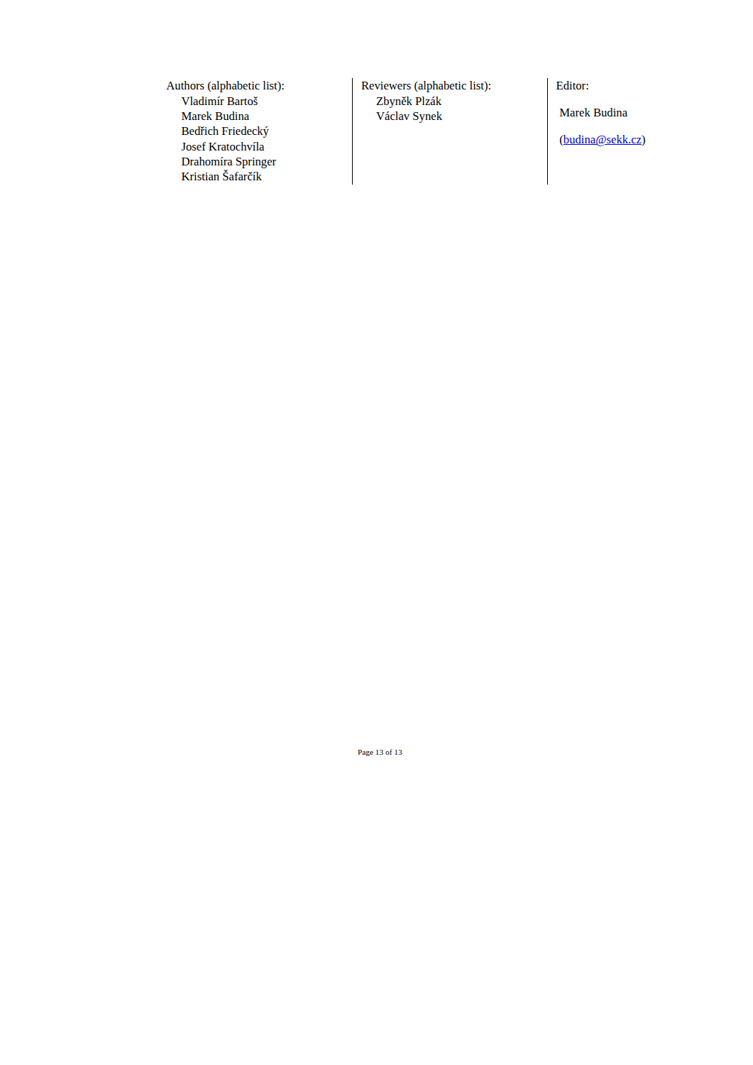Authors (alphabetic list):
Vladimír Bartoš
Marek Budina
Bedřich Friedecký
Josef Kratochvíla
Drahomíra Springer
Kristian Šafarčík
Reviewers (alphabetic list):
Zbyněk Plzák
Václav Synek
Editor:
Marek Budina
(budina@sekk.cz)
Page 13 of 13